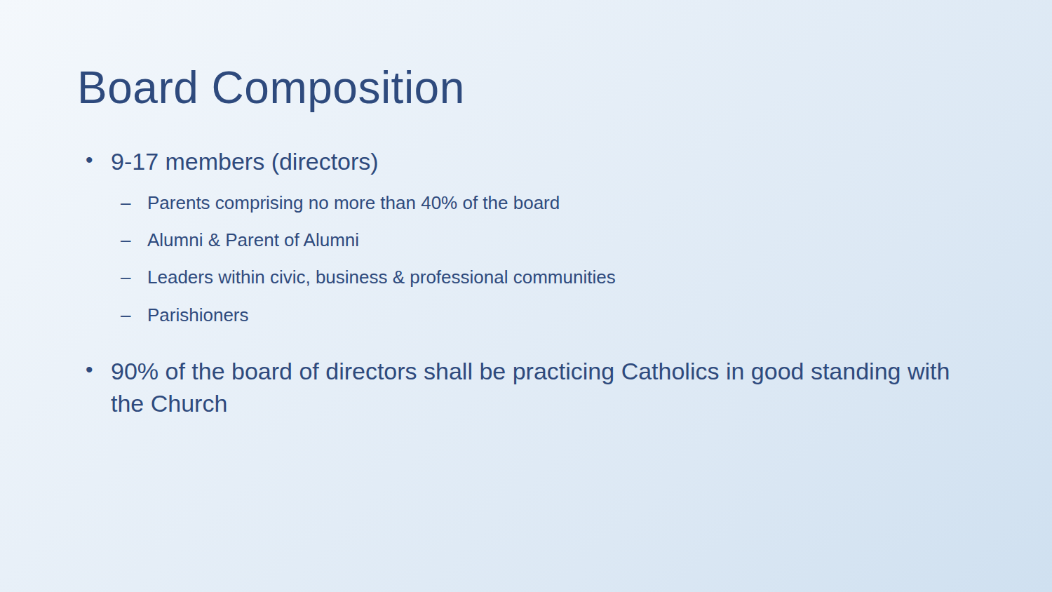Board Composition
9-17 members (directors)
Parents comprising no more than 40% of the board
Alumni & Parent of Alumni
Leaders within civic, business & professional communities
Parishioners
90% of the board of directors shall be practicing Catholics in good standing with the Church